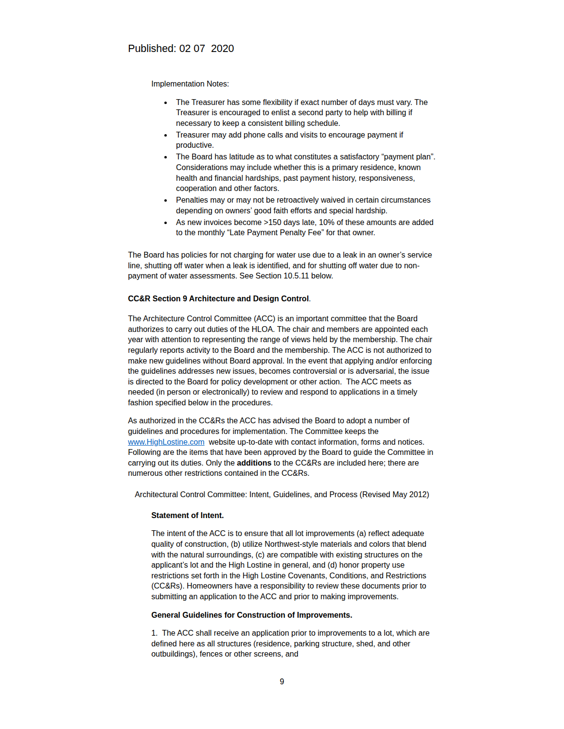Published: 02 07 2020
Implementation Notes:
The Treasurer has some flexibility if exact number of days must vary. The Treasurer is encouraged to enlist a second party to help with billing if necessary to keep a consistent billing schedule.
Treasurer may add phone calls and visits to encourage payment if productive.
The Board has latitude as to what constitutes a satisfactory “payment plan”. Considerations may include whether this is a primary residence, known health and financial hardships, past payment history, responsiveness, cooperation and other factors.
Penalties may or may not be retroactively waived in certain circumstances depending on owners’ good faith efforts and special hardship.
As new invoices become >150 days late, 10% of these amounts are added to the monthly “Late Payment Penalty Fee” for that owner.
The Board has policies for not charging for water use due to a leak in an owner’s service line, shutting off water when a leak is identified, and for shutting off water due to non-payment of water assessments. See Section 10.5.11 below.
CC&R Section 9 Architecture and Design Control.
The Architecture Control Committee (ACC) is an important committee that the Board authorizes to carry out duties of the HLOA. The chair and members are appointed each year with attention to representing the range of views held by the membership. The chair regularly reports activity to the Board and the membership. The ACC is not authorized to make new guidelines without Board approval. In the event that applying and/or enforcing the guidelines addresses new issues, becomes controversial or is adversarial, the issue is directed to the Board for policy development or other action. The ACC meets as needed (in person or electronically) to review and respond to applications in a timely fashion specified below in the procedures.
As authorized in the CC&Rs the ACC has advised the Board to adopt a number of guidelines and procedures for implementation. The Committee keeps the www.HighLostine.com website up-to-date with contact information, forms and notices. Following are the items that have been approved by the Board to guide the Committee in carrying out its duties. Only the additions to the CC&Rs are included here; there are numerous other restrictions contained in the CC&Rs.
Architectural Control Committee: Intent, Guidelines, and Process (Revised May 2012)
Statement of Intent.
The intent of the ACC is to ensure that all lot improvements (a) reflect adequate quality of construction, (b) utilize Northwest-style materials and colors that blend with the natural surroundings, (c) are compatible with existing structures on the applicant’s lot and the High Lostine in general, and (d) honor property use restrictions set forth in the High Lostine Covenants, Conditions, and Restrictions (CC&Rs). Homeowners have a responsibility to review these documents prior to submitting an application to the ACC and prior to making improvements.
General Guidelines for Construction of Improvements.
1. The ACC shall receive an application prior to improvements to a lot, which are defined here as all structures (residence, parking structure, shed, and other outbuildings), fences or other screens, and
9